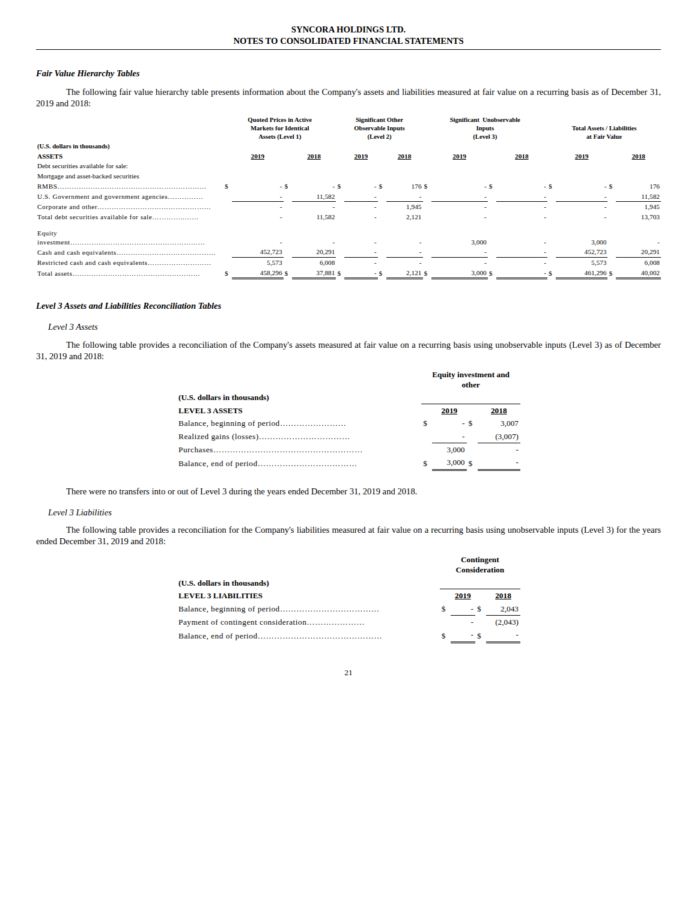SYNCORA HOLDINGS LTD.
NOTES TO CONSOLIDATED FINANCIAL STATEMENTS
Fair Value Hierarchy Tables
The following fair value hierarchy table presents information about the Company's assets and liabilities measured at fair value on a recurring basis as of December 31, 2019 and 2018:
| | Quoted Prices in Active Markets for Identical Assets (Level 1) | Significant Other Observable Inputs (Level 2) | Significant Unobservable Inputs (Level 3) | Total Assets / Liabilities at Fair Value |
| (U.S. dollars in thousands) | | | | |
| ASSETS | | 2019 | | 2018 | | 2019 | | 2018 | | 2019 | | 2018 | | 2019 | | 2018 |
| Debt securities available for sale: | |
| Mortgage and asset-backed securities | |
| RMBS……………………………………………………… | $ | - | $ | - | $ | - | $ | 176 | $ | - | $ | - | $ | - | $ | 176 |
| U.S. Government and government agencies…………… | | - | | 11,582 | | - | | - | | - | | - | | - | | 11,582 |
| Corporate and other………………………………………… | | - | | - | | - | | 1,945 | | - | | - | | - | | 1,945 |
| Total debt securities available for sale…………..…… | | - | | 11,582 | | - | | 2,121 | | - | | - | | - | | 13,703 |
| Equity investment………………………………………………… | | - | | - | | - | | - | | 3,000 | | - | | 3,000 | | - |
| Cash and cash equivalents…………………………………… | | 452,723 | | 20,291 | | - | | - | | - | | - | | 452,723 | | 20,291 |
| Restricted cash and cash equivalents……………………… | | 5,573 | | 6,008 | | - | | - | | - | | - | | 5,573 | | 6,008 |
| Total assets……………………………………………… | $ | 458,296 | $ | 37,881 | $ | - | $ | 2,121 | $ | 3,000 | $ | - | $ | 461,296 | $ | 40,002 |
Level 3 Assets and Liabilities Reconciliation Tables
Level 3 Assets
The following table provides a reconciliation of the Company's assets measured at fair value on a recurring basis using unobservable inputs (Level 3) as of December 31, 2019 and 2018:
| | Equity investment and other |
| (U.S. dollars in thousands) | |
| LEVEL 3 ASSETS | | 2019 | | 2018 |
| Balance, beginning of period…………………… | $ | - | $ | 3,007 |
| Realized gains (losses)…………………………… | | - | | (3,007) |
| Purchases……………………………………………… | | 3,000 | | - |
| Balance, end of period……………………………… | $ | 3,000 | $ | - |
There were no transfers into or out of Level 3 during the years ended December 31, 2019 and 2018.
Level 3 Liabilities
The following table provides a reconciliation for the Company's liabilities measured at fair value on a recurring basis using unobservable inputs (Level 3) for the years ended December 31, 2019 and 2018:
| | Contingent Consideration |
| (U.S. dollars in thousands) | |
| LEVEL 3 LIABILITIES | | 2019 | | 2018 |
| Balance, beginning of period……………………………… | $ | - | $ | 2,043 |
| Payment of contingent consideration………………… | | - | | (2,043) |
| Balance, end of period……………………………………… | $ | - | $ | - |
21